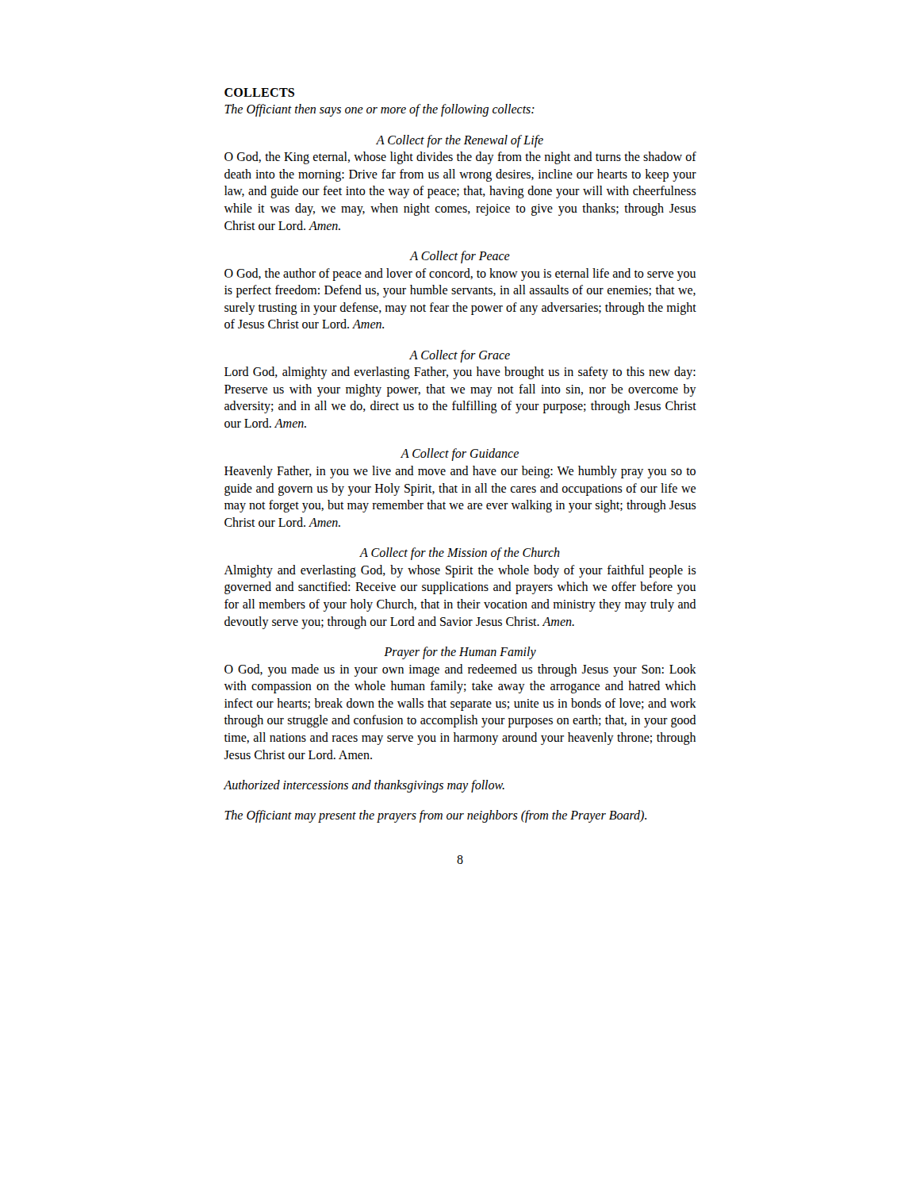COLLECTS
The Officiant then says one or more of the following collects:
A Collect for the Renewal of Life
O God, the King eternal, whose light divides the day from the night and turns the shadow of death into the morning: Drive far from us all wrong desires, incline our hearts to keep your law, and guide our feet into the way of peace; that, having done your will with cheerfulness while it was day, we may, when night comes, rejoice to give you thanks; through Jesus Christ our Lord. Amen.
A Collect for Peace
O God, the author of peace and lover of concord, to know you is eternal life and to serve you is perfect freedom: Defend us, your humble servants, in all assaults of our enemies; that we, surely trusting in your defense, may not fear the power of any adversaries; through the might of Jesus Christ our Lord. Amen.
A Collect for Grace
Lord God, almighty and everlasting Father, you have brought us in safety to this new day: Preserve us with your mighty power, that we may not fall into sin, nor be overcome by adversity; and in all we do, direct us to the fulfilling of your purpose; through Jesus Christ our Lord. Amen.
A Collect for Guidance
Heavenly Father, in you we live and move and have our being: We humbly pray you so to guide and govern us by your Holy Spirit, that in all the cares and occupations of our life we may not forget you, but may remember that we are ever walking in your sight; through Jesus Christ our Lord. Amen.
A Collect for the Mission of the Church
Almighty and everlasting God, by whose Spirit the whole body of your faithful people is governed and sanctified: Receive our supplications and prayers which we offer before you for all members of your holy Church, that in their vocation and ministry they may truly and devoutly serve you; through our Lord and Savior Jesus Christ. Amen.
Prayer for the Human Family
O God, you made us in your own image and redeemed us through Jesus your Son: Look with compassion on the whole human family; take away the arrogance and hatred which infect our hearts; break down the walls that separate us; unite us in bonds of love; and work through our struggle and confusion to accomplish your purposes on earth; that, in your good time, all nations and races may serve you in harmony around your heavenly throne; through Jesus Christ our Lord. Amen.
Authorized intercessions and thanksgivings may follow.
The Officiant may present the prayers from our neighbors (from the Prayer Board).
8